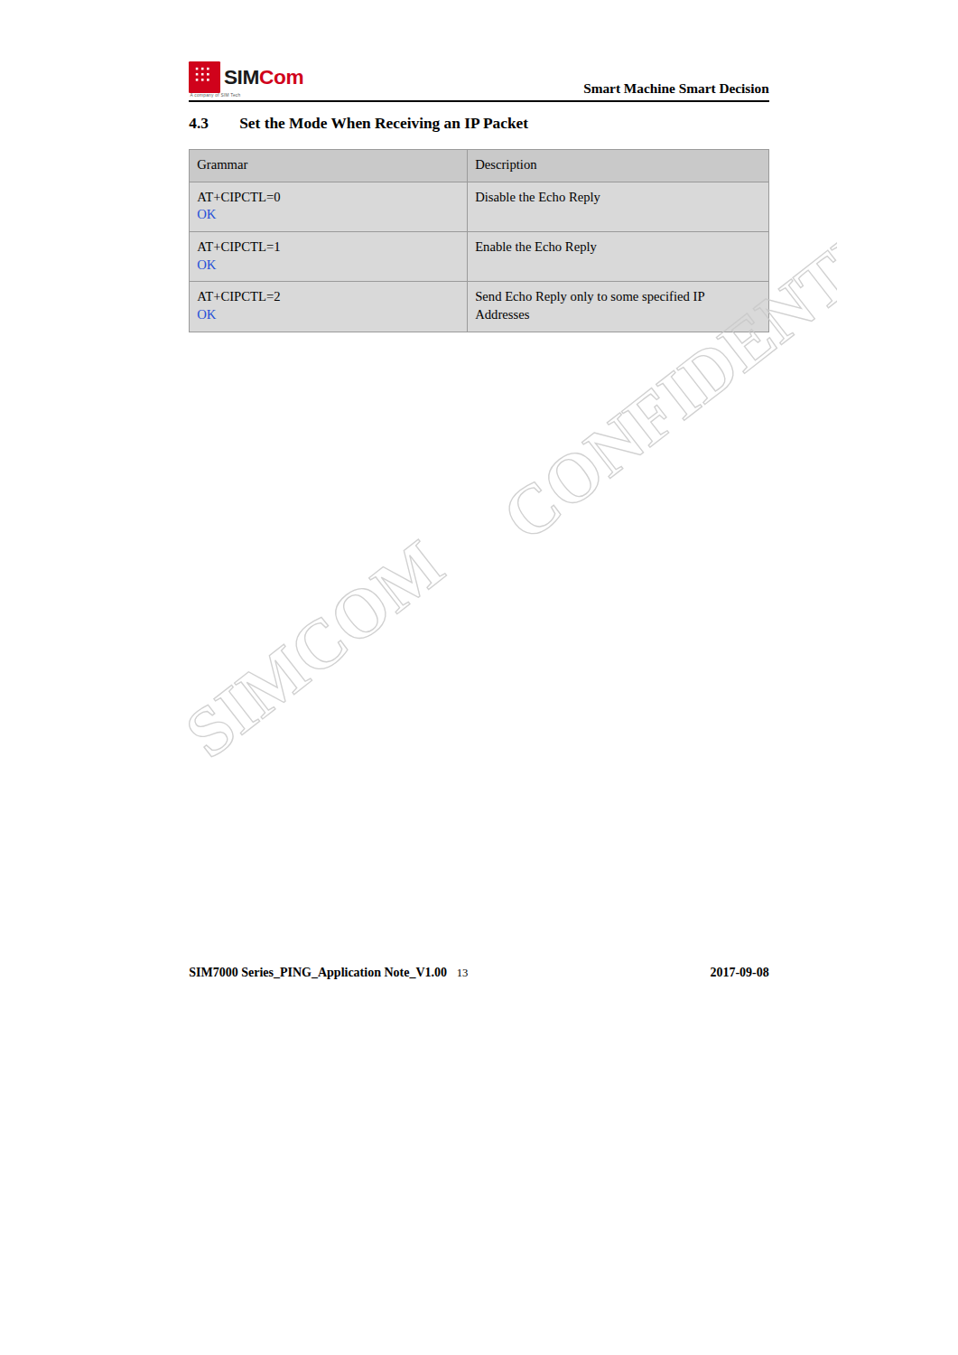SIM Com
A company of SIM Tech
Smart Machine Smart Decision
4.3 Set the Mode When Receiving an IP Packet
| Grammar | Description |
| --- | --- |
| AT+CIPCTL=0 OK | Disable the Echo Reply |
| AT+CIPCTL=1 OK | Enable the Echo Reply |
| AT+CIPCTL=2 OK | Send Echo Reply only to some specified IP Addresses |
CONFIDENTIAL FILE
SIMCOM
SIM7000 Series_PING_Application Note_V1.00
13
2017-09-08